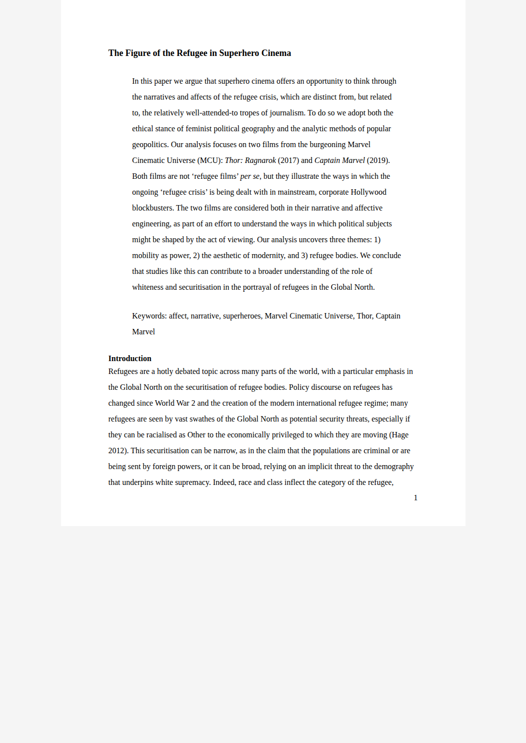The Figure of the Refugee in Superhero Cinema
In this paper we argue that superhero cinema offers an opportunity to think through the narratives and affects of the refugee crisis, which are distinct from, but related to, the relatively well-attended-to tropes of journalism. To do so we adopt both the ethical stance of feminist political geography and the analytic methods of popular geopolitics. Our analysis focuses on two films from the burgeoning Marvel Cinematic Universe (MCU): Thor: Ragnarok (2017) and Captain Marvel (2019). Both films are not ‘refugee films’ per se, but they illustrate the ways in which the ongoing ‘refugee crisis’ is being dealt with in mainstream, corporate Hollywood blockbusters. The two films are considered both in their narrative and affective engineering, as part of an effort to understand the ways in which political subjects might be shaped by the act of viewing. Our analysis uncovers three themes: 1) mobility as power, 2) the aesthetic of modernity, and 3) refugee bodies. We conclude that studies like this can contribute to a broader understanding of the role of whiteness and securitisation in the portrayal of refugees in the Global North.
Keywords: affect, narrative, superheroes, Marvel Cinematic Universe, Thor, Captain Marvel
Introduction
Refugees are a hotly debated topic across many parts of the world, with a particular emphasis in the Global North on the securitisation of refugee bodies. Policy discourse on refugees has changed since World War 2 and the creation of the modern international refugee regime; many refugees are seen by vast swathes of the Global North as potential security threats, especially if they can be racialised as Other to the economically privileged to which they are moving (Hage 2012). This securitisation can be narrow, as in the claim that the populations are criminal or are being sent by foreign powers, or it can be broad, relying on an implicit threat to the demography that underpins white supremacy. Indeed, race and class inflect the category of the refugee,
1